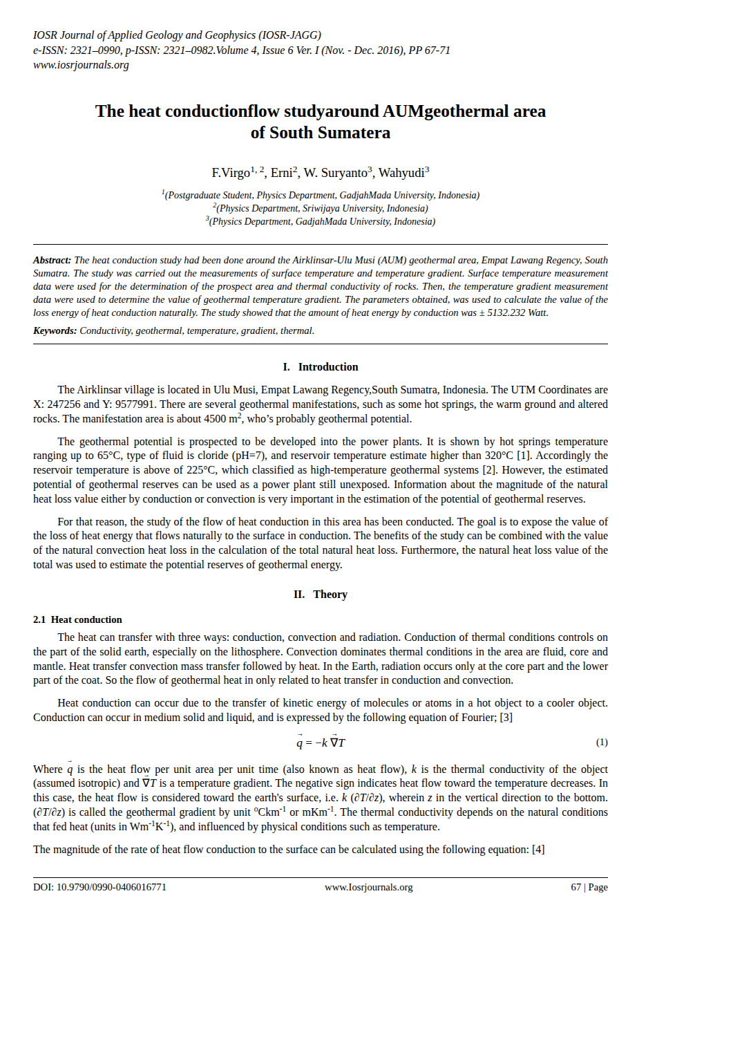IOSR Journal of Applied Geology and Geophysics (IOSR-JAGG)
e-ISSN: 2321–0990, p-ISSN: 2321–0982.Volume 4, Issue 6 Ver. I (Nov. - Dec. 2016), PP 67-71
www.iosrjournals.org
The heat conductionflow studyaround AUMgeothermal area
of South Sumatera
F.Virgo1, 2, Erni2, W. Suryanto3, Wahyudi3
1(Postgraduate Student, Physics Department, GadjahMada University, Indonesia)
2(Physics Department, Sriwijaya University, Indonesia)
3(Physics Department, GadjahMada University, Indonesia)
Abstract: The heat conduction study had been done around the Airklinsar-Ulu Musi (AUM) geothermal area, Empat Lawang Regency, South Sumatra. The study was carried out the measurements of surface temperature and temperature gradient. Surface temperature measurement data were used for the determination of the prospect area and thermal conductivity of rocks. Then, the temperature gradient measurement data were used to determine the value of geothermal temperature gradient. The parameters obtained, was used to calculate the value of the loss energy of heat conduction naturally. The study showed that the amount of heat energy by conduction was ± 5132.232 Watt.
Keywords: Conductivity, geothermal, temperature, gradient, thermal.
I. Introduction
The Airklinsar village is located in Ulu Musi, Empat Lawang Regency,South Sumatra, Indonesia. The UTM Coordinates are X: 247256 and Y: 9577991. There are several geothermal manifestations, such as some hot springs, the warm ground and altered rocks. The manifestation area is about 4500 m2, who’s probably geothermal potential.
The geothermal potential is prospected to be developed into the power plants. It is shown by hot springs temperature ranging up to 65°C, type of fluid is cloride (pH=7), and reservoir temperature estimate higher than 320°C [1]. Accordingly the reservoir temperature is above of 225°C, which classified as high-temperature geothermal systems [2]. However, the estimated potential of geothermal reserves can be used as a power plant still unexposed. Information about the magnitude of the natural heat loss value either by conduction or convection is very important in the estimation of the potential of geothermal reserves.
For that reason, the study of the flow of heat conduction in this area has been conducted. The goal is to expose the value of the loss of heat energy that flows naturally to the surface in conduction. The benefits of the study can be combined with the value of the natural convection heat loss in the calculation of the total natural heat loss. Furthermore, the natural heat loss value of the total was used to estimate the potential reserves of geothermal energy.
II. Theory
2.1 Heat conduction
The heat can transfer with three ways: conduction, convection and radiation. Conduction of thermal conditions controls on the part of the solid earth, especially on the lithosphere. Convection dominates thermal conditions in the area are fluid, core and mantle. Heat transfer convection mass transfer followed by heat. In the Earth, radiation occurs only at the core part and the lower part of the coat. So the flow of geothermal heat in only related to heat transfer in conduction and convection.
Heat conduction can occur due to the transfer of kinetic energy of molecules or atoms in a hot object to a cooler object. Conduction can occur in medium solid and liquid, and is expressed by the following equation of Fourier; [3]
q = −k ∇T (1)
Where q is the heat flow per unit area per unit time (also known as heat flow), k is the thermal conductivity of the object (assumed isotropic) and ∇T is a temperature gradient. The negative sign indicates heat flow toward the temperature decreases. In this case, the heat flow is considered toward the earth's surface, i.e. k (∂T/∂z), wherein z in the vertical direction to the bottom. (∂T/∂z) is called the geothermal gradient by unit oCkm-1 or mKm-1. The thermal conductivity depends on the natural conditions that fed heat (units in Wm-1K-1), and influenced by physical conditions such as temperature.
The magnitude of the rate of heat flow conduction to the surface can be calculated using the following equation: [4]
DOI: 10.9790/0990-0406016771 www.Iosrjournals.org 67 | Page